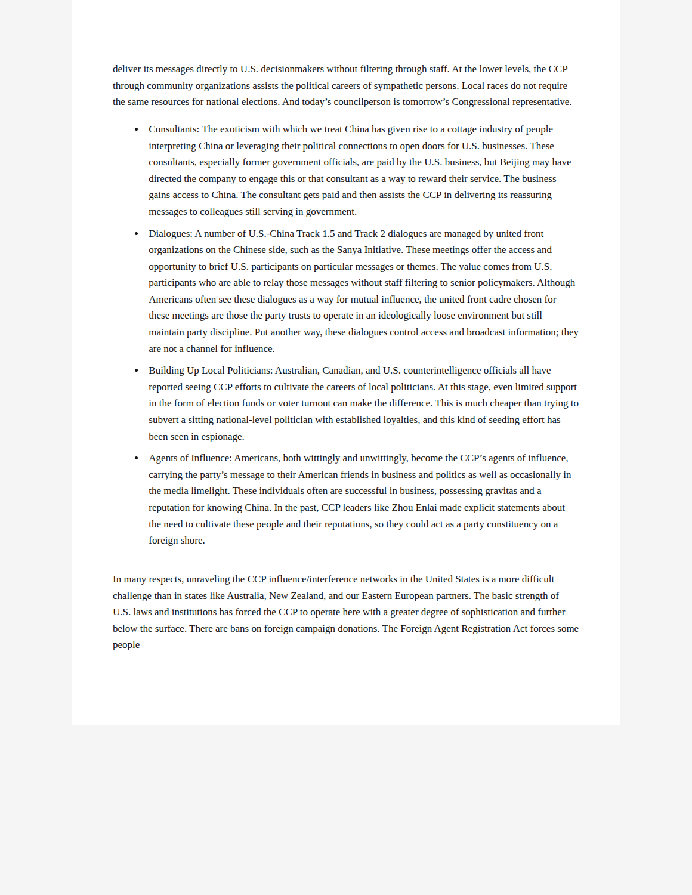deliver its messages directly to U.S. decisionmakers without filtering through staff. At the lower levels, the CCP through community organizations assists the political careers of sympathetic persons. Local races do not require the same resources for national elections. And today’s councilperson is tomorrow’s Congressional representative.
Consultants: The exoticism with which we treat China has given rise to a cottage industry of people interpreting China or leveraging their political connections to open doors for U.S. businesses. These consultants, especially former government officials, are paid by the U.S. business, but Beijing may have directed the company to engage this or that consultant as a way to reward their service. The business gains access to China. The consultant gets paid and then assists the CCP in delivering its reassuring messages to colleagues still serving in government.
Dialogues: A number of U.S.-China Track 1.5 and Track 2 dialogues are managed by united front organizations on the Chinese side, such as the Sanya Initiative. These meetings offer the access and opportunity to brief U.S. participants on particular messages or themes. The value comes from U.S. participants who are able to relay those messages without staff filtering to senior policymakers. Although Americans often see these dialogues as a way for mutual influence, the united front cadre chosen for these meetings are those the party trusts to operate in an ideologically loose environment but still maintain party discipline. Put another way, these dialogues control access and broadcast information; they are not a channel for influence.
Building Up Local Politicians: Australian, Canadian, and U.S. counterintelligence officials all have reported seeing CCP efforts to cultivate the careers of local politicians. At this stage, even limited support in the form of election funds or voter turnout can make the difference. This is much cheaper than trying to subvert a sitting national-level politician with established loyalties, and this kind of seeding effort has been seen in espionage.
Agents of Influence: Americans, both wittingly and unwittingly, become the CCP’s agents of influence, carrying the party’s message to their American friends in business and politics as well as occasionally in the media limelight. These individuals often are successful in business, possessing gravitas and a reputation for knowing China. In the past, CCP leaders like Zhou Enlai made explicit statements about the need to cultivate these people and their reputations, so they could act as a party constituency on a foreign shore.
In many respects, unraveling the CCP influence/interference networks in the United States is a more difficult challenge than in states like Australia, New Zealand, and our Eastern European partners. The basic strength of U.S. laws and institutions has forced the CCP to operate here with a greater degree of sophistication and further below the surface. There are bans on foreign campaign donations. The Foreign Agent Registration Act forces some people